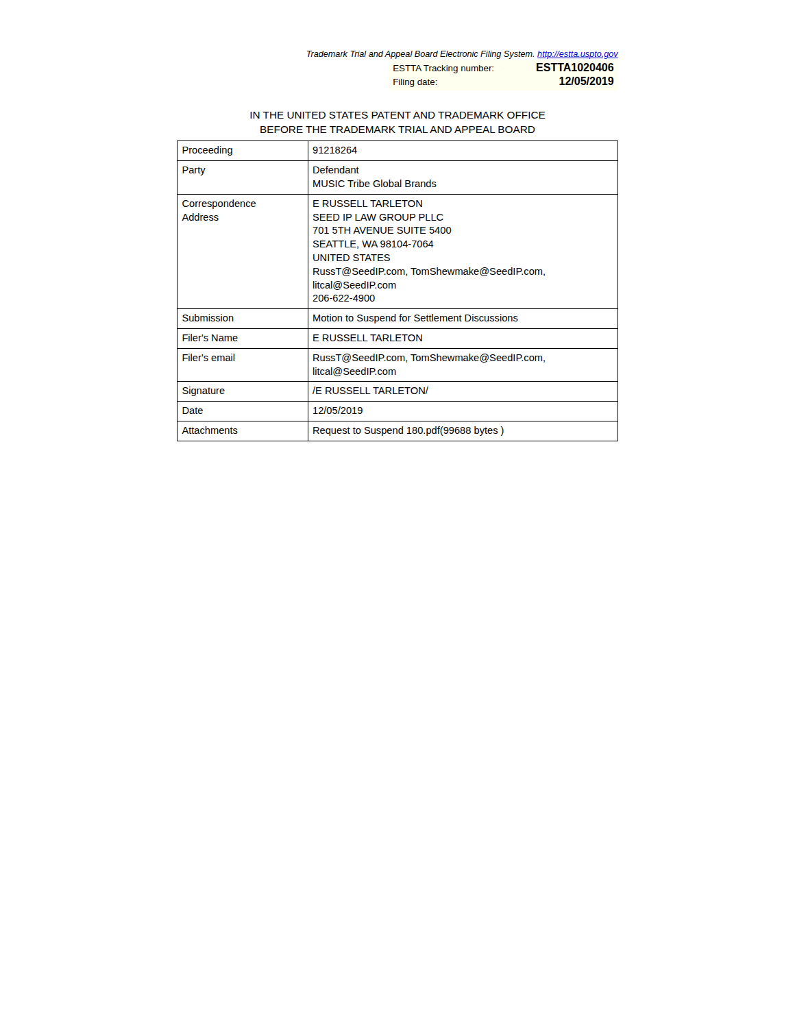Trademark Trial and Appeal Board Electronic Filing System. http://estta.uspto.gov
ESTTA Tracking number: ESTTA1020406
Filing date: 12/05/2019
IN THE UNITED STATES PATENT AND TRADEMARK OFFICE
BEFORE THE TRADEMARK TRIAL AND APPEAL BOARD
| Proceeding | 91218264 |
| Party | Defendant MUSIC Tribe Global Brands |
| Correspondence Address | E RUSSELL TARLETON SEED IP LAW GROUP PLLC 701 5TH AVENUE SUITE 5400 SEATTLE, WA 98104-7064 UNITED STATES RussT@SeedIP.com, TomShewmake@SeedIP.com, litcal@SeedIP.com 206-622-4900 |
| Submission | Motion to Suspend for Settlement Discussions |
| Filer's Name | E RUSSELL TARLETON |
| Filer's email | RussT@SeedIP.com, TomShewmake@SeedIP.com, litcal@SeedIP.com |
| Signature | /E RUSSELL TARLETON/ |
| Date | 12/05/2019 |
| Attachments | Request to Suspend 180.pdf(99688 bytes ) |